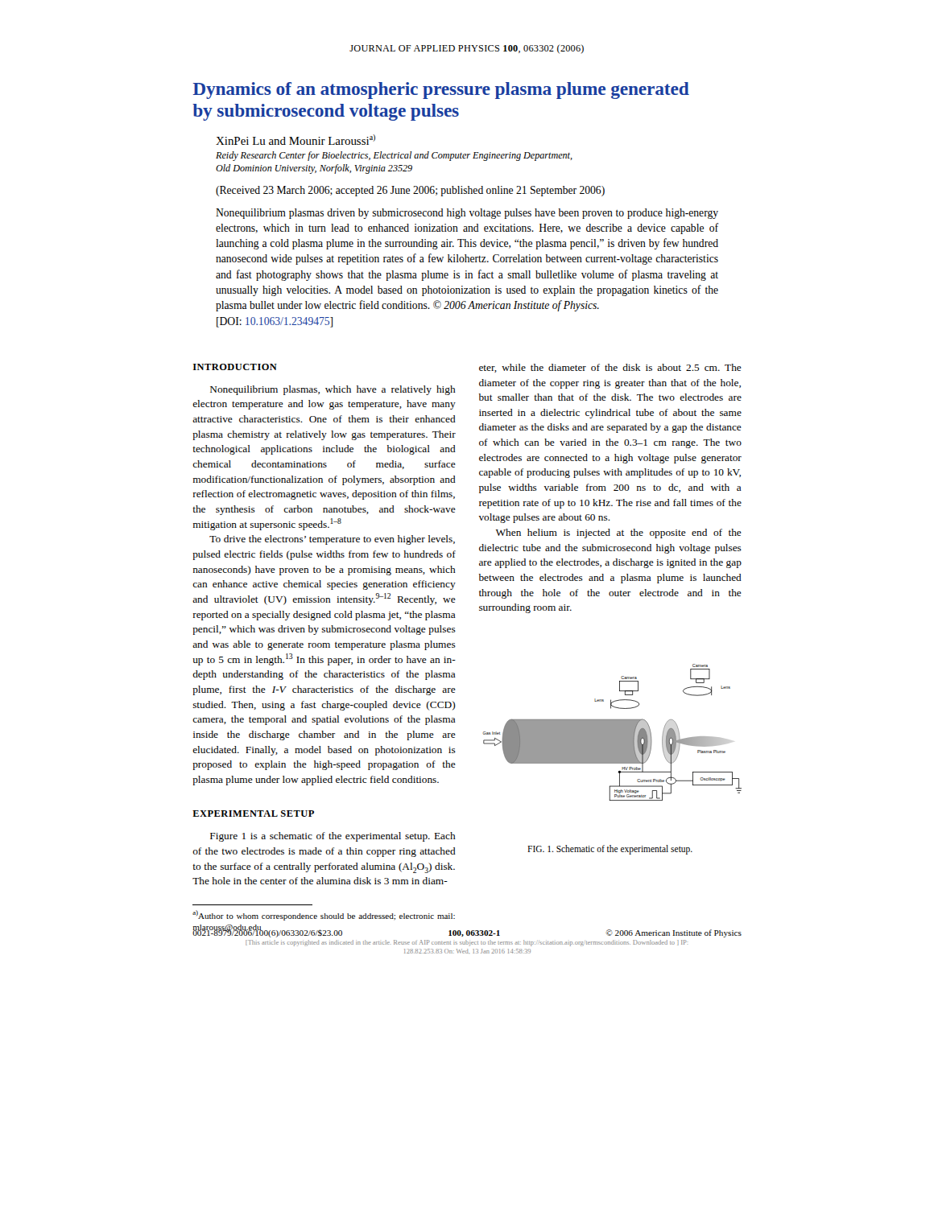JOURNAL OF APPLIED PHYSICS 100, 063302 (2006)
Dynamics of an atmospheric pressure plasma plume generated
by submicrosecond voltage pulses
XinPei Lu and Mounir Laroussia)
Reidy Research Center for Bioelectrics, Electrical and Computer Engineering Department,
Old Dominion University, Norfolk, Virginia 23529
(Received 23 March 2006; accepted 26 June 2006; published online 21 September 2006)
Nonequilibrium plasmas driven by submicrosecond high voltage pulses have been proven to produce high-energy electrons, which in turn lead to enhanced ionization and excitations. Here, we describe a device capable of launching a cold plasma plume in the surrounding air. This device, “the plasma pencil,” is driven by few hundred nanosecond wide pulses at repetition rates of a few kilohertz. Correlation between current-voltage characteristics and fast photography shows that the plasma plume is in fact a small bulletlike volume of plasma traveling at unusually high velocities. A model based on photoionization is used to explain the propagation kinetics of the plasma bullet under low electric field conditions. © 2006 American Institute of Physics.
[DOI: 10.1063/1.2349475]
INTRODUCTION
Nonequilibrium plasmas, which have a relatively high electron temperature and low gas temperature, have many attractive characteristics. One of them is their enhanced plasma chemistry at relatively low gas temperatures. Their technological applications include the biological and chemical decontaminations of media, surface modification/functionalization of polymers, absorption and reflection of electromagnetic waves, deposition of thin films, the synthesis of carbon nanotubes, and shock-wave mitigation at supersonic speeds.1–8
To drive the electrons’ temperature to even higher levels, pulsed electric fields (pulse widths from few to hundreds of nanoseconds) have proven to be a promising means, which can enhance active chemical species generation efficiency and ultraviolet (UV) emission intensity.9–12 Recently, we reported on a specially designed cold plasma jet, “the plasma pencil,” which was driven by submicrosecond voltage pulses and was able to generate room temperature plasma plumes up to 5 cm in length.13 In this paper, in order to have an in-depth understanding of the characteristics of the plasma plume, first the I-V characteristics of the discharge are studied. Then, using a fast charge-coupled device (CCD) camera, the temporal and spatial evolutions of the plasma inside the discharge chamber and in the plume are elucidated. Finally, a model based on photoionization is proposed to explain the high-speed propagation of the plasma plume under low applied electric field conditions.
EXPERIMENTAL SETUP
Figure 1 is a schematic of the experimental setup. Each of the two electrodes is made of a thin copper ring attached to the surface of a centrally perforated alumina (Al2O3) disk. The hole in the center of the alumina disk is 3 mm in diam-
a)Author to whom correspondence should be addressed; electronic mail: mlarouss@odu.edu
eter, while the diameter of the disk is about 2.5 cm. The diameter of the copper ring is greater than that of the hole, but smaller than that of the disk. The two electrodes are inserted in a dielectric cylindrical tube of about the same diameter as the disks and are separated by a gap the distance of which can be varied in the 0.3–1 cm range. The two electrodes are connected to a high voltage pulse generator capable of producing pulses with amplitudes of up to 10 kV, pulse widths variable from 200 ns to dc, and with a repetition rate of up to 10 kHz. The rise and fall times of the voltage pulses are about 60 ns.
When helium is injected at the opposite end of the dielectric tube and the submicrosecond high voltage pulses are applied to the electrodes, a discharge is ignited in the gap between the electrodes and a plasma plume is launched through the hole of the outer electrode and in the surrounding room air.
Camera Lens Camera Lens Plasma Plume Gas Inlet HV Probe Current Probe Oscilloscope High Voltage Pulse Generator
FIG. 1. Schematic of the experimental setup.
0021-8979/2006/100(6)/063302/6/$23.00
100, 063302-1
© 2006 American Institute of Physics
[This article is copyrighted as indicated in the article. Reuse of AIP content is subject to the terms at: http://scitation.aip.org/termsconditions. Downloaded to ] IP:
128.82.253.83 On: Wed, 13 Jan 2016 14:58:39